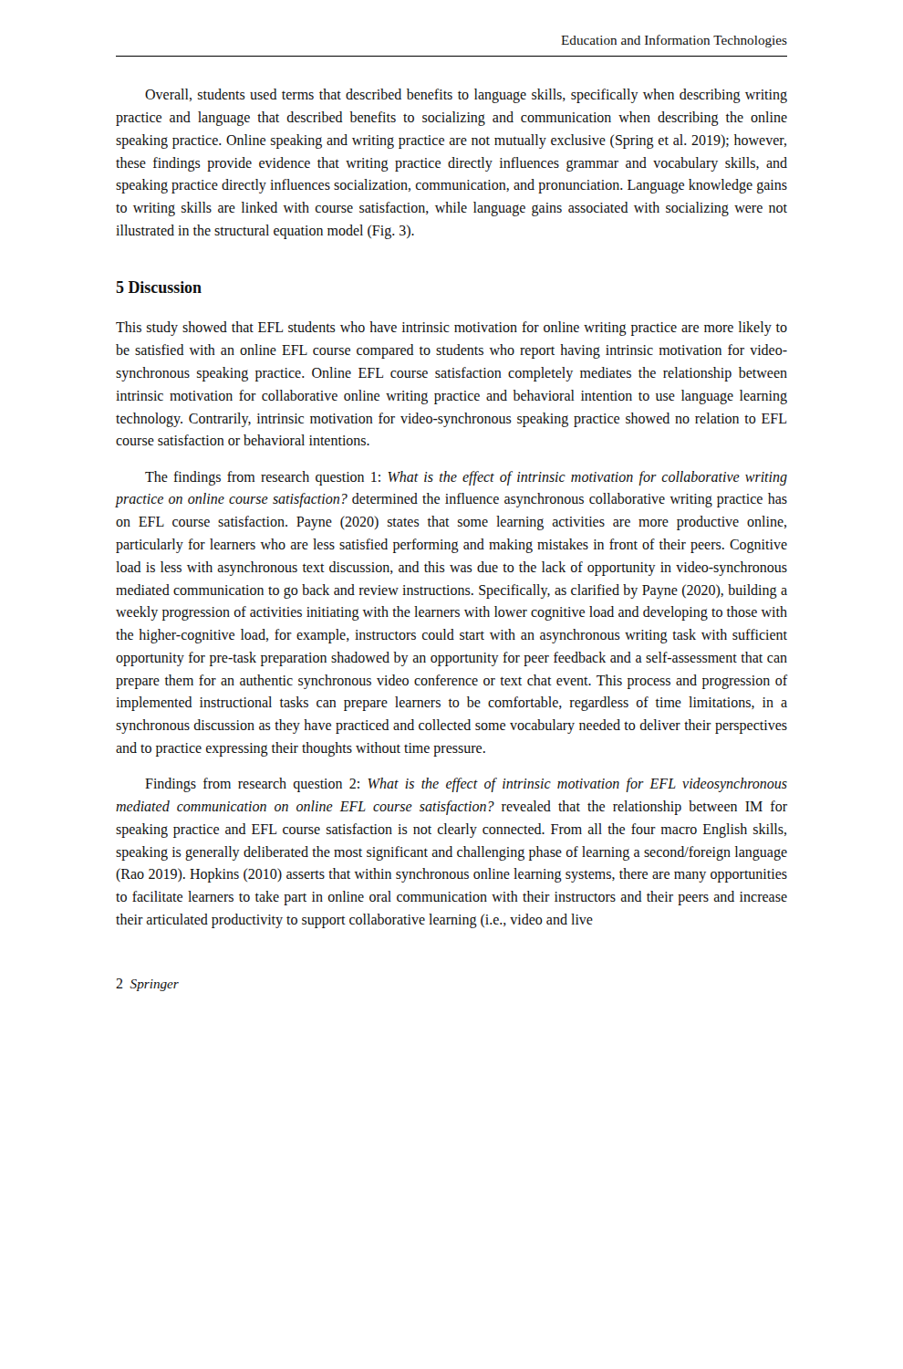Education and Information Technologies
Overall, students used terms that described benefits to language skills, specifically when describing writing practice and language that described benefits to socializing and communication when describing the online speaking practice. Online speaking and writing practice are not mutually exclusive (Spring et al. 2019); however, these findings provide evidence that writing practice directly influences grammar and vocabulary skills, and speaking practice directly influences socialization, communication, and pronunciation. Language knowledge gains to writing skills are linked with course satisfaction, while language gains associated with socializing were not illustrated in the structural equation model (Fig. 3).
5 Discussion
This study showed that EFL students who have intrinsic motivation for online writing practice are more likely to be satisfied with an online EFL course compared to students who report having intrinsic motivation for video-synchronous speaking practice. Online EFL course satisfaction completely mediates the relationship between intrinsic motivation for collaborative online writing practice and behavioral intention to use language learning technology. Contrarily, intrinsic motivation for video-synchronous speaking practice showed no relation to EFL course satisfaction or behavioral intentions.
The findings from research question 1: What is the effect of intrinsic motivation for collaborative writing practice on online course satisfaction? determined the influence asynchronous collaborative writing practice has on EFL course satisfaction. Payne (2020) states that some learning activities are more productive online, particularly for learners who are less satisfied performing and making mistakes in front of their peers. Cognitive load is less with asynchronous text discussion, and this was due to the lack of opportunity in video-synchronous mediated communication to go back and review instructions. Specifically, as clarified by Payne (2020), building a weekly progression of activities initiating with the learners with lower cognitive load and developing to those with the higher-cognitive load, for example, instructors could start with an asynchronous writing task with sufficient opportunity for pre-task preparation shadowed by an opportunity for peer feedback and a self-assessment that can prepare them for an authentic synchronous video conference or text chat event. This process and progression of implemented instructional tasks can prepare learners to be comfortable, regardless of time limitations, in a synchronous discussion as they have practiced and collected some vocabulary needed to deliver their perspectives and to practice expressing their thoughts without time pressure.
Findings from research question 2: What is the effect of intrinsic motivation for EFL videosynchronous mediated communication on online EFL course satisfaction? revealed that the relationship between IM for speaking practice and EFL course satisfaction is not clearly connected. From all the four macro English skills, speaking is generally deliberated the most significant and challenging phase of learning a second/foreign language (Rao 2019). Hopkins (2010) asserts that within synchronous online learning systems, there are many opportunities to facilitate learners to take part in online oral communication with their instructors and their peers and increase their articulated productivity to support collaborative learning (i.e., video and live
2 Springer